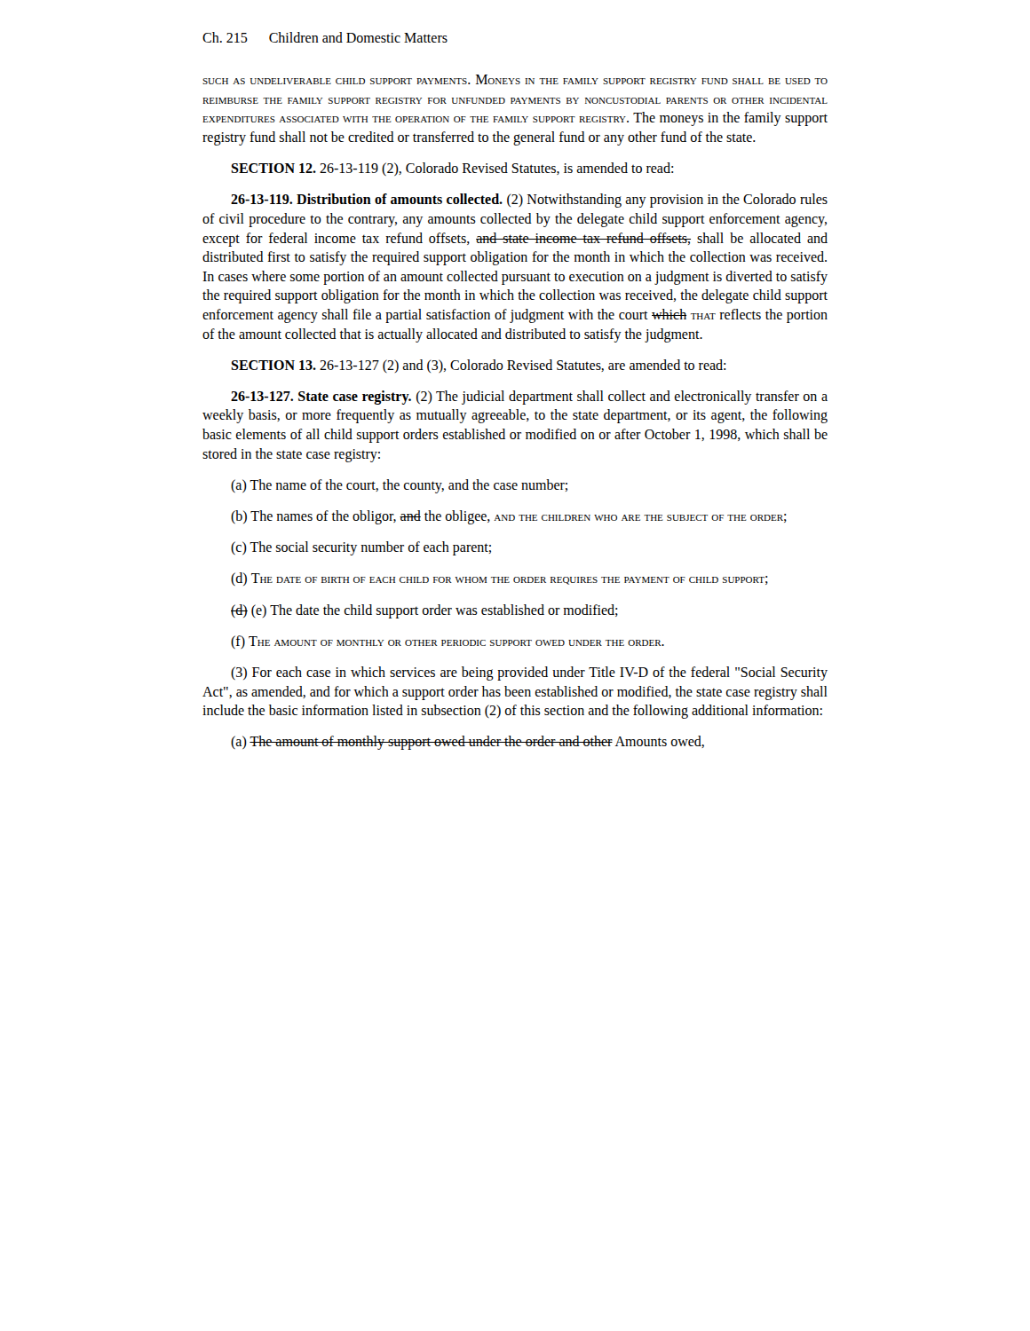Ch. 215 Children and Domestic Matters
such as undeliverable child support payments. Moneys in the family support registry fund shall be used to reimburse the family support registry for unfunded payments by noncustodial parents or other incidental expenditures associated with the operation of the family support registry. The moneys in the family support registry fund shall not be credited or transferred to the general fund or any other fund of the state.
SECTION 12. 26-13-119 (2), Colorado Revised Statutes, is amended to read:
26-13-119. Distribution of amounts collected. (2) Notwithstanding any provision in the Colorado rules of civil procedure to the contrary, any amounts collected by the delegate child support enforcement agency, except for federal income tax refund offsets, and state income tax refund offsets, shall be allocated and distributed first to satisfy the required support obligation for the month in which the collection was received. In cases where some portion of an amount collected pursuant to execution on a judgment is diverted to satisfy the required support obligation for the month in which the collection was received, the delegate child support enforcement agency shall file a partial satisfaction of judgment with the court which that reflects the portion of the amount collected that is actually allocated and distributed to satisfy the judgment.
SECTION 13. 26-13-127 (2) and (3), Colorado Revised Statutes, are amended to read:
26-13-127. State case registry. (2) The judicial department shall collect and electronically transfer on a weekly basis, or more frequently as mutually agreeable, to the state department, or its agent, the following basic elements of all child support orders established or modified on or after October 1, 1998, which shall be stored in the state case registry:
(a) The name of the court, the county, and the case number;
(b) The names of the obligor, and the obligee, and the children who are the subject of the order;
(c) The social security number of each parent;
(d) The date of birth of each child for whom the order requires the payment of child support;
(d) (e) The date the child support order was established or modified;
(f) The amount of monthly or other periodic support owed under the order.
(3) For each case in which services are being provided under Title IV-D of the federal "Social Security Act", as amended, and for which a support order has been established or modified, the state case registry shall include the basic information listed in subsection (2) of this section and the following additional information:
(a) The amount of monthly support owed under the order and other Amounts owed,